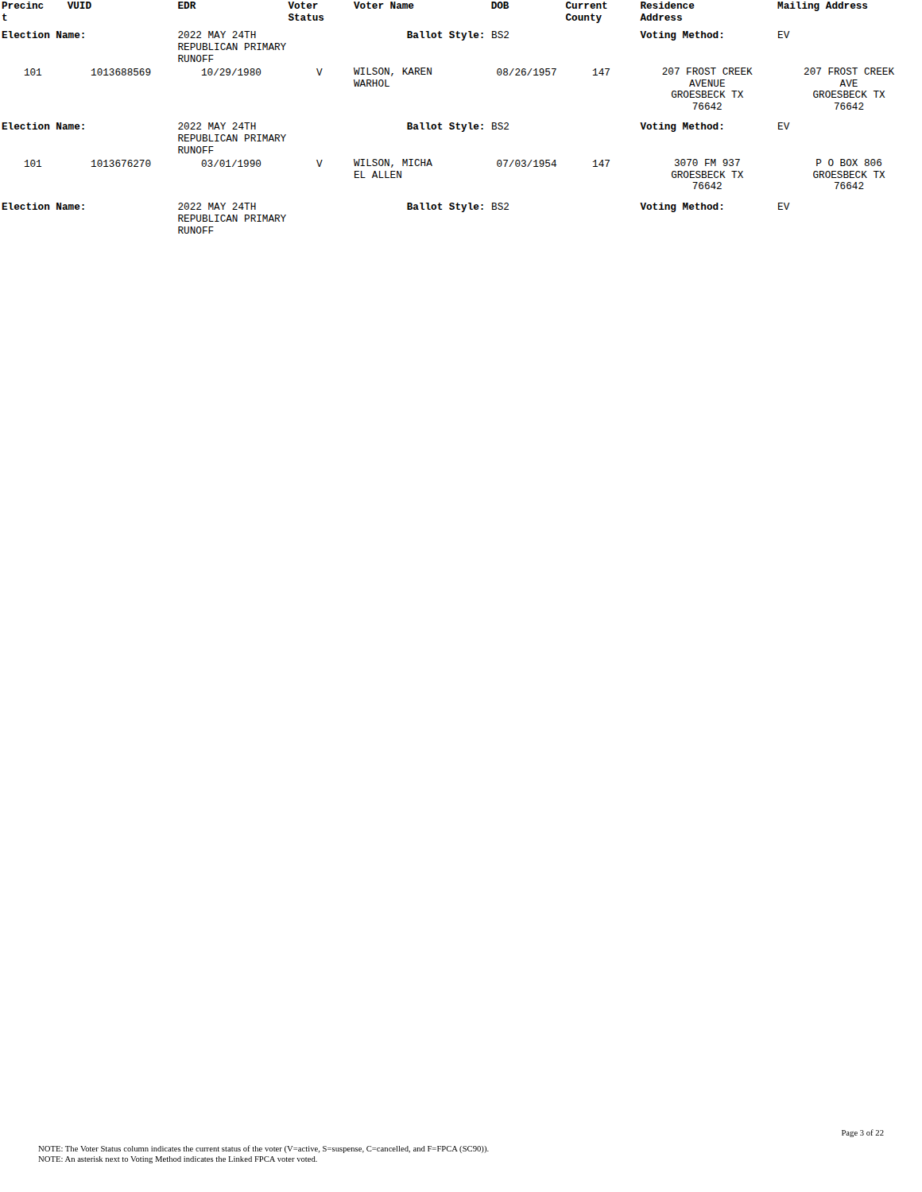| Precinc t | VUID | EDR | Voter Status | Voter Name | DOB | Current County | Residence Address | Mailing Address |
| --- | --- | --- | --- | --- | --- | --- | --- | --- |
| Election Name: | 2022 MAY 24TH REPUBLICAN PRIMARY RUNOFF | Ballot Style: BS2 | | Voting Method: | EV |
| 101 | 1013688569 | 10/29/1980 | V | WILSON, KAREN WARHOL | 08/26/1957 | 147 | 207 FROST CREEK AVENUE GROESBECK TX 76642 | 207 FROST CREEK AVE GROESBECK TX 76642 |
| Election Name: | 2022 MAY 24TH REPUBLICAN PRIMARY RUNOFF | Ballot Style: BS2 | | Voting Method: | EV |
| 101 | 1013676270 | 03/01/1990 | V | WILSON, MICHA EL ALLEN | 07/03/1954 | 147 | 3070 FM 937 GROESBECK TX 76642 | P O BOX 806 GROESBECK TX 76642 |
| Election Name: | 2022 MAY 24TH REPUBLICAN PRIMARY RUNOFF | Ballot Style: BS2 | | Voting Method: | EV |
Page 3 of 22
NOTE: The Voter Status column indicates the current status of the voter (V=active, S=suspense, C=cancelled, and F=FPCA (SC90)).
NOTE: An asterisk next to Voting Method indicates the Linked FPCA voter voted.